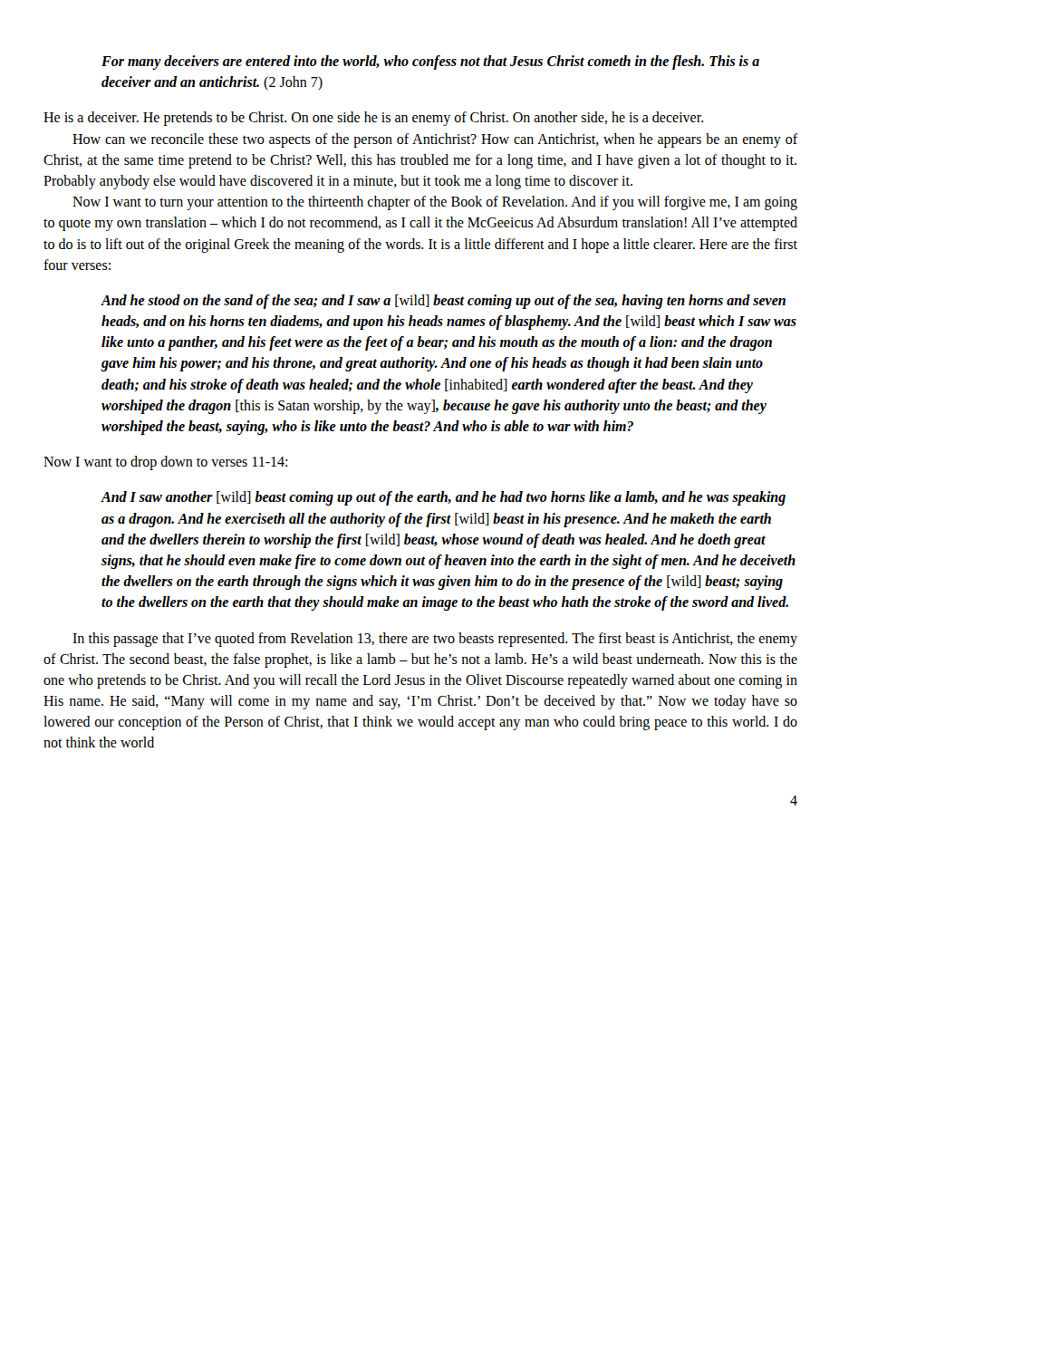For many deceivers are entered into the world, who confess not that Jesus Christ cometh in the flesh. This is a deceiver and an antichrist. (2 John 7)
He is a deceiver. He pretends to be Christ. On one side he is an enemy of Christ. On another side, he is a deceiver.
How can we reconcile these two aspects of the person of Antichrist? How can Antichrist, when he appears be an enemy of Christ, at the same time pretend to be Christ? Well, this has troubled me for a long time, and I have given a lot of thought to it. Probably anybody else would have discovered it in a minute, but it took me a long time to discover it.
Now I want to turn your attention to the thirteenth chapter of the Book of Revelation. And if you will forgive me, I am going to quote my own translation – which I do not recommend, as I call it the McGeeicus Ad Absurdum translation! All I’ve attempted to do is to lift out of the original Greek the meaning of the words. It is a little different and I hope a little clearer. Here are the first four verses:
And he stood on the sand of the sea; and I saw a [wild] beast coming up out of the sea, having ten horns and seven heads, and on his horns ten diadems, and upon his heads names of blasphemy. And the [wild] beast which I saw was like unto a panther, and his feet were as the feet of a bear; and his mouth as the mouth of a lion: and the dragon gave him his power; and his throne, and great authority. And one of his heads as though it had been slain unto death; and his stroke of death was healed; and the whole [inhabited] earth wondered after the beast. And they worshiped the dragon [this is Satan worship, by the way], because he gave his authority unto the beast; and they worshiped the beast, saying, who is like unto the beast? And who is able to war with him?
Now I want to drop down to verses 11-14:
And I saw another [wild] beast coming up out of the earth, and he had two horns like a lamb, and he was speaking as a dragon. And he exerciseth all the authority of the first [wild] beast in his presence. And he maketh the earth and the dwellers therein to worship the first [wild] beast, whose wound of death was healed. And he doeth great signs, that he should even make fire to come down out of heaven into the earth in the sight of men. And he deceiveth the dwellers on the earth through the signs which it was given him to do in the presence of the [wild] beast; saying to the dwellers on the earth that they should make an image to the beast who hath the stroke of the sword and lived.
In this passage that I’ve quoted from Revelation 13, there are two beasts represented. The first beast is Antichrist, the enemy of Christ. The second beast, the false prophet, is like a lamb – but he’s not a lamb. He’s a wild beast underneath. Now this is the one who pretends to be Christ. And you will recall the Lord Jesus in the Olivet Discourse repeatedly warned about one coming in His name. He said, “Many will come in my name and say, ‘I’m Christ.’ Don’t be deceived by that.” Now we today have so lowered our conception of the Person of Christ, that I think we would accept any man who could bring peace to this world. I do not think the world
4